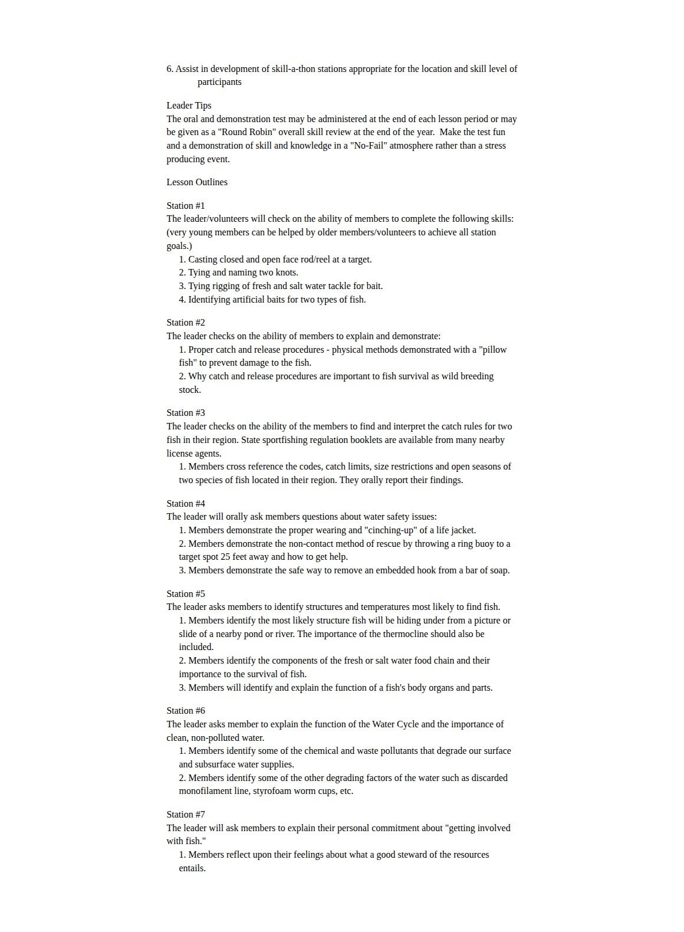6. Assist in development of skill-a-thon stations appropriate for the location and skill level of
participants
Leader Tips
The oral and demonstration test may be administered at the end of each lesson period or may be given as a "Round Robin" overall skill review at the end of the year. Make the test fun and a demonstration of skill and knowledge in a "No-Fail" atmosphere rather than a stress producing event.
Lesson Outlines
Station #1
The leader/volunteers will check on the ability of members to complete the following skills: (very young members can be helped by older members/volunteers to achieve all station goals.)
1. Casting closed and open face rod/reel at a target.
2. Tying and naming two knots.
3. Tying rigging of fresh and salt water tackle for bait.
4. Identifying artificial baits for two types of fish.
Station #2
The leader checks on the ability of members to explain and demonstrate:
1. Proper catch and release procedures - physical methods demonstrated with a "pillow fish" to prevent damage to the fish.
2. Why catch and release procedures are important to fish survival as wild breeding stock.
Station #3
The leader checks on the ability of the members to find and interpret the catch rules for two fish in their region. State sportfishing regulation booklets are available from many nearby license agents.
1. Members cross reference the codes, catch limits, size restrictions and open seasons of two species of fish located in their region. They orally report their findings.
Station #4
The leader will orally ask members questions about water safety issues:
1. Members demonstrate the proper wearing and "cinching-up" of a life jacket.
2. Members demonstrate the non-contact method of rescue by throwing a ring buoy to a target spot 25 feet away and how to get help.
3. Members demonstrate the safe way to remove an embedded hook from a bar of soap.
Station #5
The leader asks members to identify structures and temperatures most likely to find fish.
1. Members identify the most likely structure fish will be hiding under from a picture or slide of a nearby pond or river. The importance of the thermocline should also be included.
2. Members identify the components of the fresh or salt water food chain and their importance to the survival of fish.
3. Members will identify and explain the function of a fish's body organs and parts.
Station #6
The leader asks member to explain the function of the Water Cycle and the importance of clean, non-polluted water.
1. Members identify some of the chemical and waste pollutants that degrade our surface and subsurface water supplies.
2. Members identify some of the other degrading factors of the water such as discarded monofilament line, styrofoam worm cups, etc.
Station #7
The leader will ask members to explain their personal commitment about "getting involved with fish."
1. Members reflect upon their feelings about what a good steward of the resources entails.